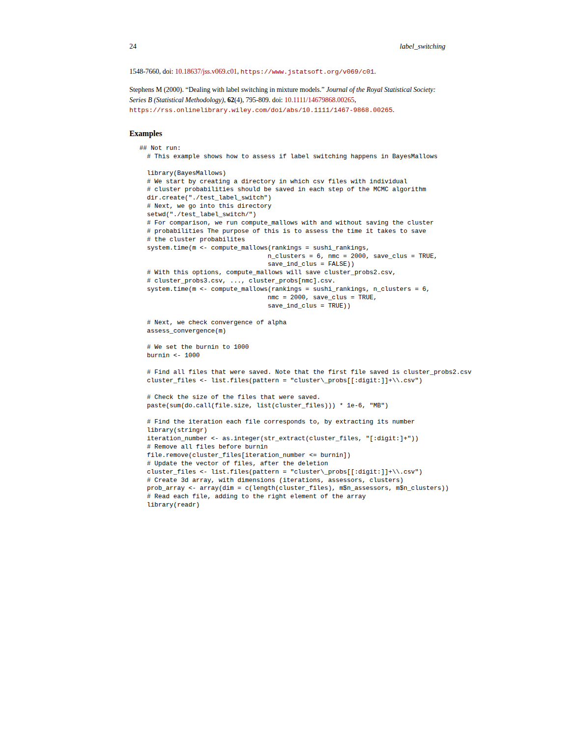24 label_switching
1548-7660, doi: 10.18637/jss.v069.c01, https://www.jstatsoft.org/v069/c01.
Stephens M (2000). “Dealing with label switching in mixture models.” Journal of the Royal Statistical Society: Series B (Statistical Methodology), 62(4), 795-809. doi: 10.1111/14679868.00265, https://rss.onlinelibrary.wiley.com/doi/abs/10.1111/1467-9868.00265.
Examples
## Not run:
  # This example shows how to assess if label switching happens in BayesMallows

  library(BayesMallows)
  # We start by creating a directory in which csv files with individual
  # cluster probabilities should be saved in each step of the MCMC algorithm
  dir.create("./test_label_switch")
  # Next, we go into this directory
  setwd("./test_label_switch/")
  # For comparison, we run compute_mallows with and without saving the cluster
  # probabilities The purpose of this is to assess the time it takes to save
  # the cluster probabilites
  system.time(m <- compute_mallows(rankings = sushi_rankings,
                                  n_clusters = 6, nmc = 2000, save_clus = TRUE,
                                  save_ind_clus = FALSE))
  # With this options, compute_mallows will save cluster_probs2.csv,
  # cluster_probs3.csv, ..., cluster_probs[nmc].csv.
  system.time(m <- compute_mallows(rankings = sushi_rankings, n_clusters = 6,
                                  nmc = 2000, save_clus = TRUE,
                                  save_ind_clus = TRUE))

  # Next, we check convergence of alpha
  assess_convergence(m)

  # We set the burnin to 1000
  burnin <- 1000

  # Find all files that were saved. Note that the first file saved is cluster_probs2.csv
  cluster_files <- list.files(pattern = "cluster\_probs[[:digit:]]+\\.csv")

  # Check the size of the files that were saved.
  paste(sum(do.call(file.size, list(cluster_files))) * 1e-6, "MB")

  # Find the iteration each file corresponds to, by extracting its number
  library(stringr)
  iteration_number <- as.integer(str_extract(cluster_files, "[:digit:]+"))
  # Remove all files before burnin
  file.remove(cluster_files[iteration_number <= burnin])
  # Update the vector of files, after the deletion
  cluster_files <- list.files(pattern = "cluster\_probs[[:digit:]]+\\.csv")
  # Create 3d array, with dimensions (iterations, assessors, clusters)
  prob_array <- array(dim = c(length(cluster_files), m$n_assessors, m$n_clusters))
  # Read each file, adding to the right element of the array
  library(readr)